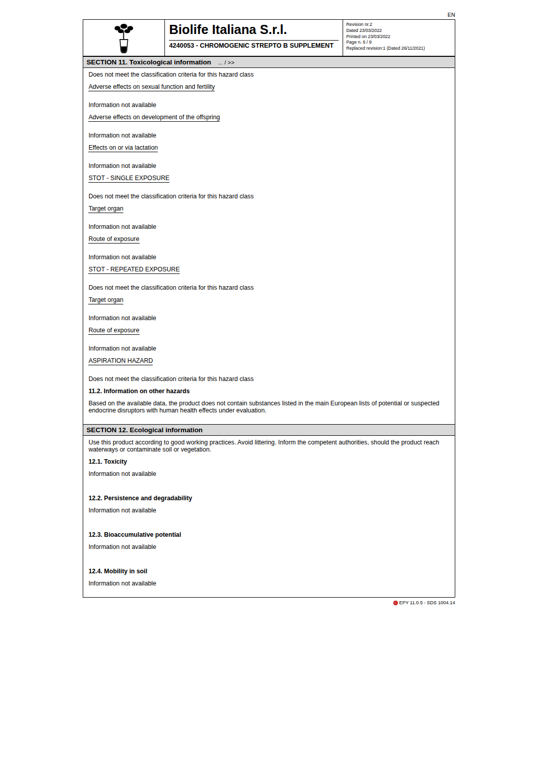EN
Biolife Italiana S.r.l.
4240053 - CHROMOGENIC STREPTO B SUPPLEMENT
Revision nr.2
Dated 23/03/2022
Printed on 23/03/2022
Page n. 6 / 9
Replaced revision:1 (Dated 26/11/2021)
SECTION 11. Toxicological information ... / >>
Does not meet the classification criteria for this hazard class
Adverse effects on sexual function and fertility
Information not available
Adverse effects on development of the offspring
Information not available
Effects on or via lactation
Information not available
STOT - SINGLE EXPOSURE
Does not meet the classification criteria for this hazard class
Target organ
Information not available
Route of exposure
Information not available
STOT - REPEATED EXPOSURE
Does not meet the classification criteria for this hazard class
Target organ
Information not available
Route of exposure
Information not available
ASPIRATION HAZARD
Does not meet the classification criteria for this hazard class
11.2. Information on other hazards
Based on the available data, the product does not contain substances listed in the main European lists of potential or suspected endocrine disruptors with human health effects under evaluation.
SECTION 12. Ecological information
Use this product according to good working practices. Avoid littering. Inform the competent authorities, should the product reach waterways or contaminate soil or vegetation.
12.1. Toxicity
Information not available
12.2. Persistence and degradability
Information not available
12.3. Bioaccumulative potential
Information not available
12.4. Mobility in soil
Information not available
CEPY 11.0.5 - SDS 1004.14